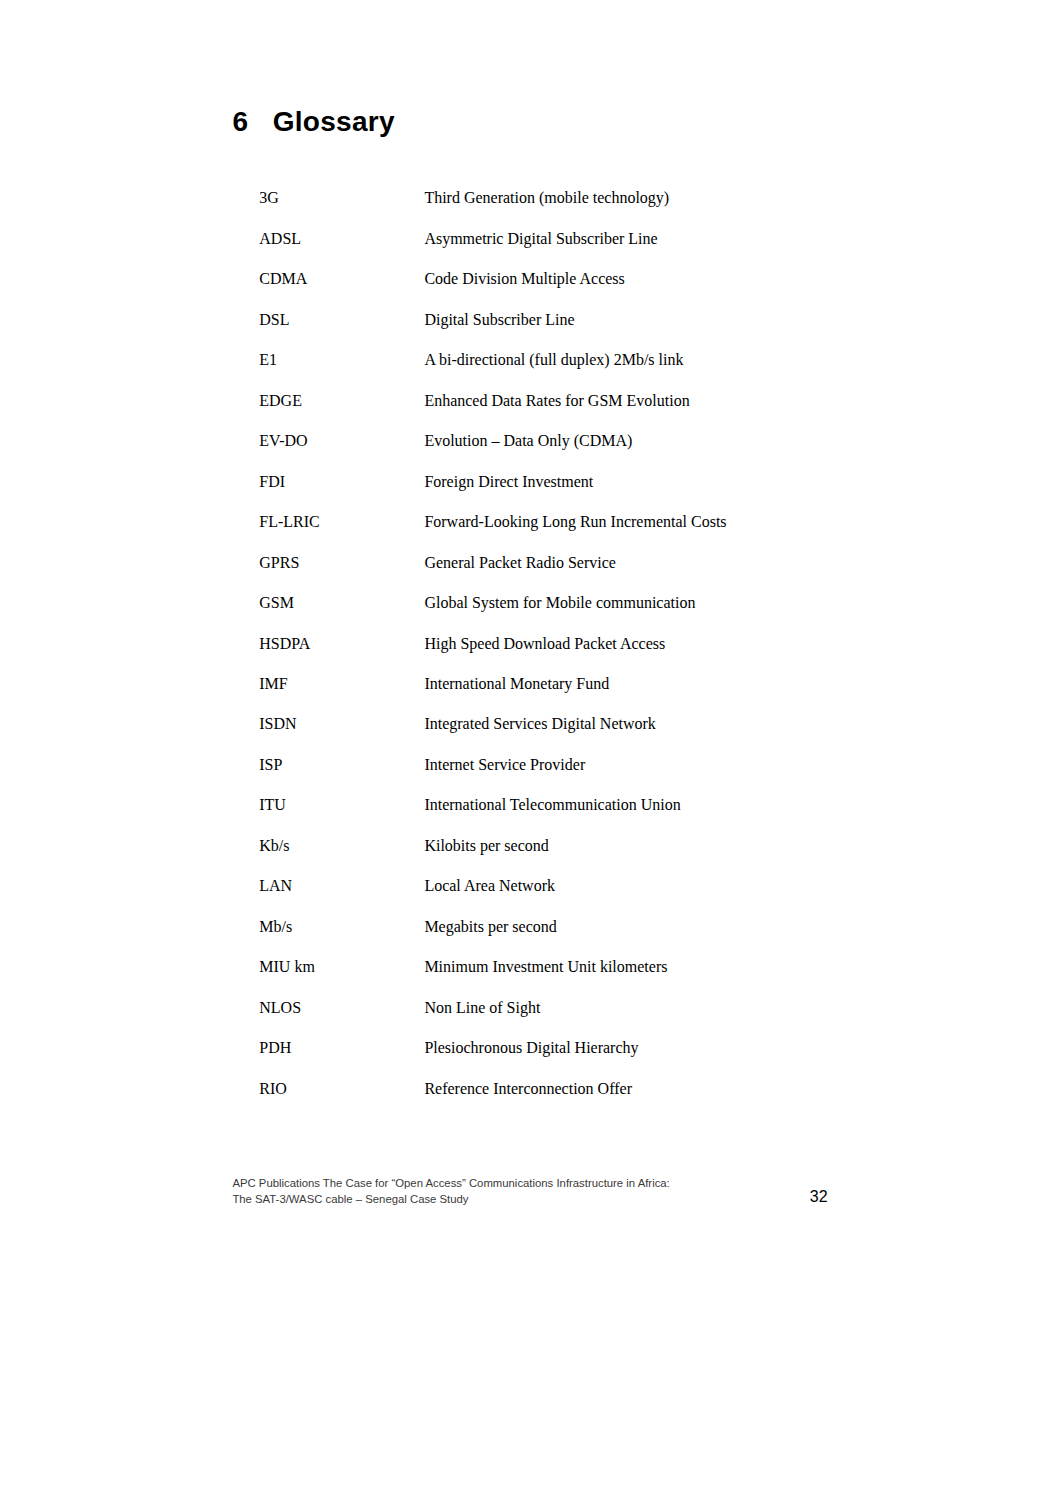6 Glossary
3G
Third Generation (mobile technology)
ADSL
Asymmetric Digital Subscriber Line
CDMA
Code Division Multiple Access
DSL
Digital Subscriber Line
E1
A bi-directional (full duplex) 2Mb/s link
EDGE
Enhanced Data Rates for GSM Evolution
EV-DO
Evolution – Data Only (CDMA)
FDI
Foreign Direct Investment
FL-LRIC
Forward-Looking Long Run Incremental Costs
GPRS
General Packet Radio Service
GSM
Global System for Mobile communication
HSDPA
High Speed Download Packet Access
IMF
International Monetary Fund
ISDN
Integrated Services Digital Network
ISP
Internet Service Provider
ITU
International Telecommunication Union
Kb/s
Kilobits per second
LAN
Local Area Network
Mb/s
Megabits per second
MIU km
Minimum Investment Unit kilometers
NLOS
Non Line of Sight
PDH
Plesiochronous Digital Hierarchy
RIO
Reference Interconnection Offer
APC Publications The Case for “Open Access” Communications Infrastructure in Africa:
The SAT-3/WASC cable – Senegal Case Study
32